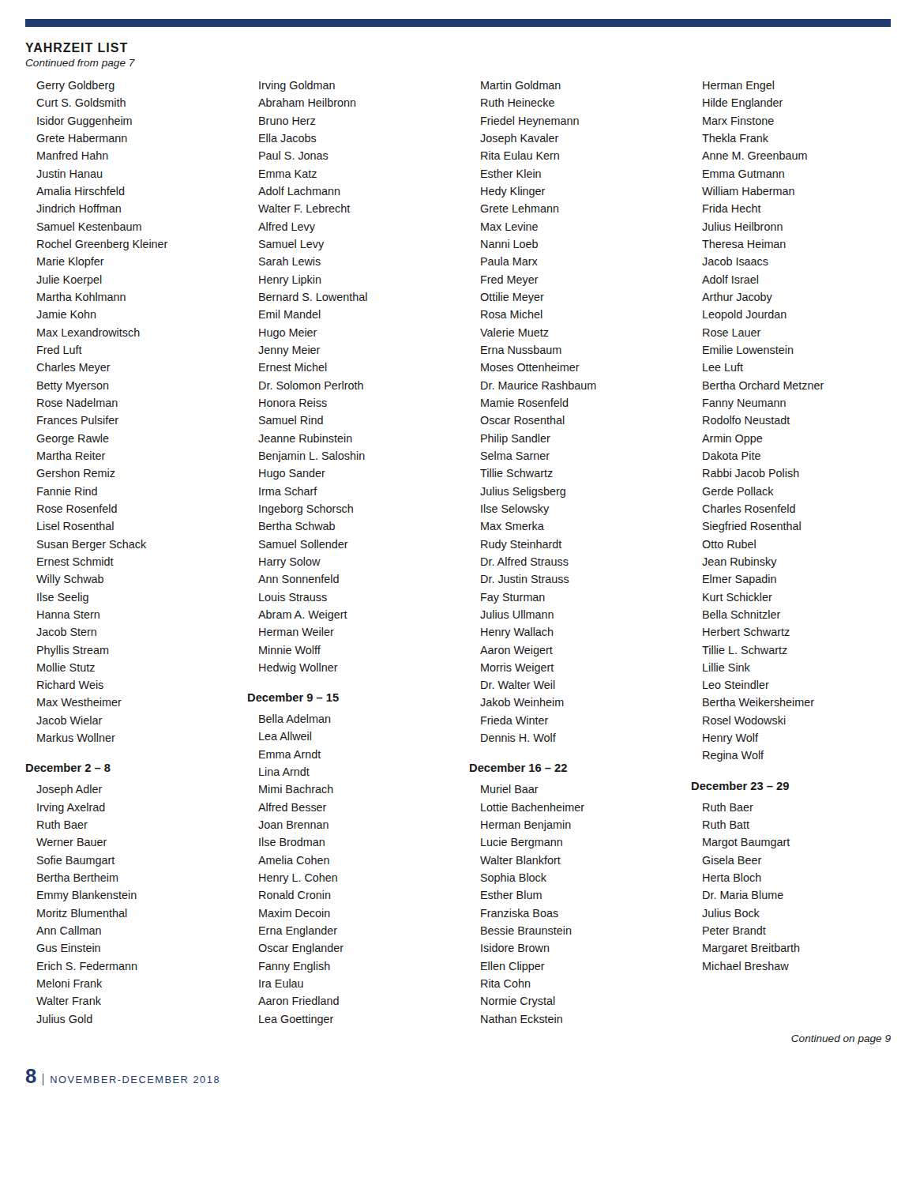Yahrzeit List
Continued from page 7
Gerry Goldberg
Curt S. Goldsmith
Isidor Guggenheim
Grete Habermann
Manfred Hahn
Justin Hanau
Amalia Hirschfeld
Jindrich Hoffman
Samuel Kestenbaum
Rochel Greenberg Kleiner
Marie Klopfer
Julie Koerpel
Martha Kohlmann
Jamie Kohn
Max Lexandrowitsch
Fred Luft
Charles Meyer
Betty Myerson
Rose Nadelman
Frances Pulsifer
George Rawle
Martha Reiter
Gershon Remiz
Fannie Rind
Rose Rosenfeld
Lisel Rosenthal
Susan Berger Schack
Ernest Schmidt
Willy Schwab
Ilse Seelig
Hanna Stern
Jacob Stern
Phyllis Stream
Mollie Stutz
Richard Weis
Max Westheimer
Jacob Wielar
Markus Wollner
December 2 – 8
Joseph Adler
Irving Axelrad
Ruth Baer
Werner Bauer
Sofie Baumgart
Bertha Bertheim
Emmy Blankenstein
Moritz Blumenthal
Ann Callman
Gus Einstein
Erich S. Federmann
Meloni Frank
Walter Frank
Julius Gold
Irving Goldman
Abraham Heilbronn
Bruno Herz
Ella Jacobs
Paul S. Jonas
Emma Katz
Adolf Lachmann
Walter F. Lebrecht
Alfred Levy
Samuel Levy
Sarah Lewis
Henry Lipkin
Bernard S. Lowenthal
Emil Mandel
Hugo Meier
Jenny Meier
Ernest Michel
Dr. Solomon Perlroth
Honora Reiss
Samuel Rind
Jeanne Rubinstein
Benjamin L. Saloshin
Hugo Sander
Irma Scharf
Ingeborg Schorsch
Bertha Schwab
Samuel Sollender
Harry Solow
Ann Sonnenfeld
Louis Strauss
Abram A. Weigert
Herman Weiler
Minnie Wolff
Hedwig Wollner
December 9 – 15
Bella Adelman
Lea Allweil
Emma Arndt
Lina Arndt
Mimi Bachrach
Alfred Besser
Joan Brennan
Ilse Brodman
Amelia Cohen
Henry L. Cohen
Ronald Cronin
Maxim Decoin
Erna Englander
Oscar Englander
Fanny English
Ira Eulau
Aaron Friedland
Lea Goettinger
Martin Goldman
Ruth Heinecke
Friedel Heynemann
Joseph Kavaler
Rita Eulau Kern
Esther Klein
Hedy Klinger
Grete Lehmann
Max Levine
Nanni Loeb
Paula Marx
Fred Meyer
Ottilie Meyer
Rosa Michel
Valerie Muetz
Erna Nussbaum
Moses Ottenheimer
Dr. Maurice Rashbaum
Mamie Rosenfeld
Oscar Rosenthal
Philip Sandler
Selma Sarner
Tillie Schwartz
Julius Seligsberg
Ilse Selowsky
Max Smerka
Rudy Steinhardt
Dr. Alfred Strauss
Dr. Justin Strauss
Fay Sturman
Julius Ullmann
Henry Wallach
Aaron Weigert
Morris Weigert
Dr. Walter Weil
Jakob Weinheim
Frieda Winter
Dennis H. Wolf
December 16 – 22
Muriel Baar
Lottie Bachenheimer
Herman Benjamin
Lucie Bergmann
Walter Blankfort
Sophia Block
Esther Blum
Franziska Boas
Bessie Braunstein
Isidore Brown
Ellen Clipper
Rita Cohn
Normie Crystal
Nathan Eckstein
Herman Engel
Hilde Englander
Marx Finstone
Thekla Frank
Anne M. Greenbaum
Emma Gutmann
William Haberman
Frida Hecht
Julius Heilbronn
Theresa Heiman
Jacob Isaacs
Adolf Israel
Arthur Jacoby
Leopold Jourdan
Rose Lauer
Emilie Lowenstein
Lee Luft
Bertha Orchard Metzner
Fanny Neumann
Rodolfo Neustadt
Armin Oppe
Dakota Pite
Rabbi Jacob Polish
Gerde Pollack
Charles Rosenfeld
Siegfried Rosenthal
Otto Rubel
Jean Rubinsky
Elmer Sapadin
Kurt Schickler
Bella Schnitzler
Herbert Schwartz
Tillie L. Schwartz
Lillie Sink
Leo Steindler
Bertha Weikersheimer
Rosel Wodowski
Henry Wolf
Regina Wolf
December 23 – 29
Ruth Baer
Ruth Batt
Margot Baumgart
Gisela Beer
Herta Bloch
Dr. Maria Blume
Julius Bock
Peter Brandt
Margaret Breitbarth
Michael Breshaw
Continued on page 9
8 November-December 2018